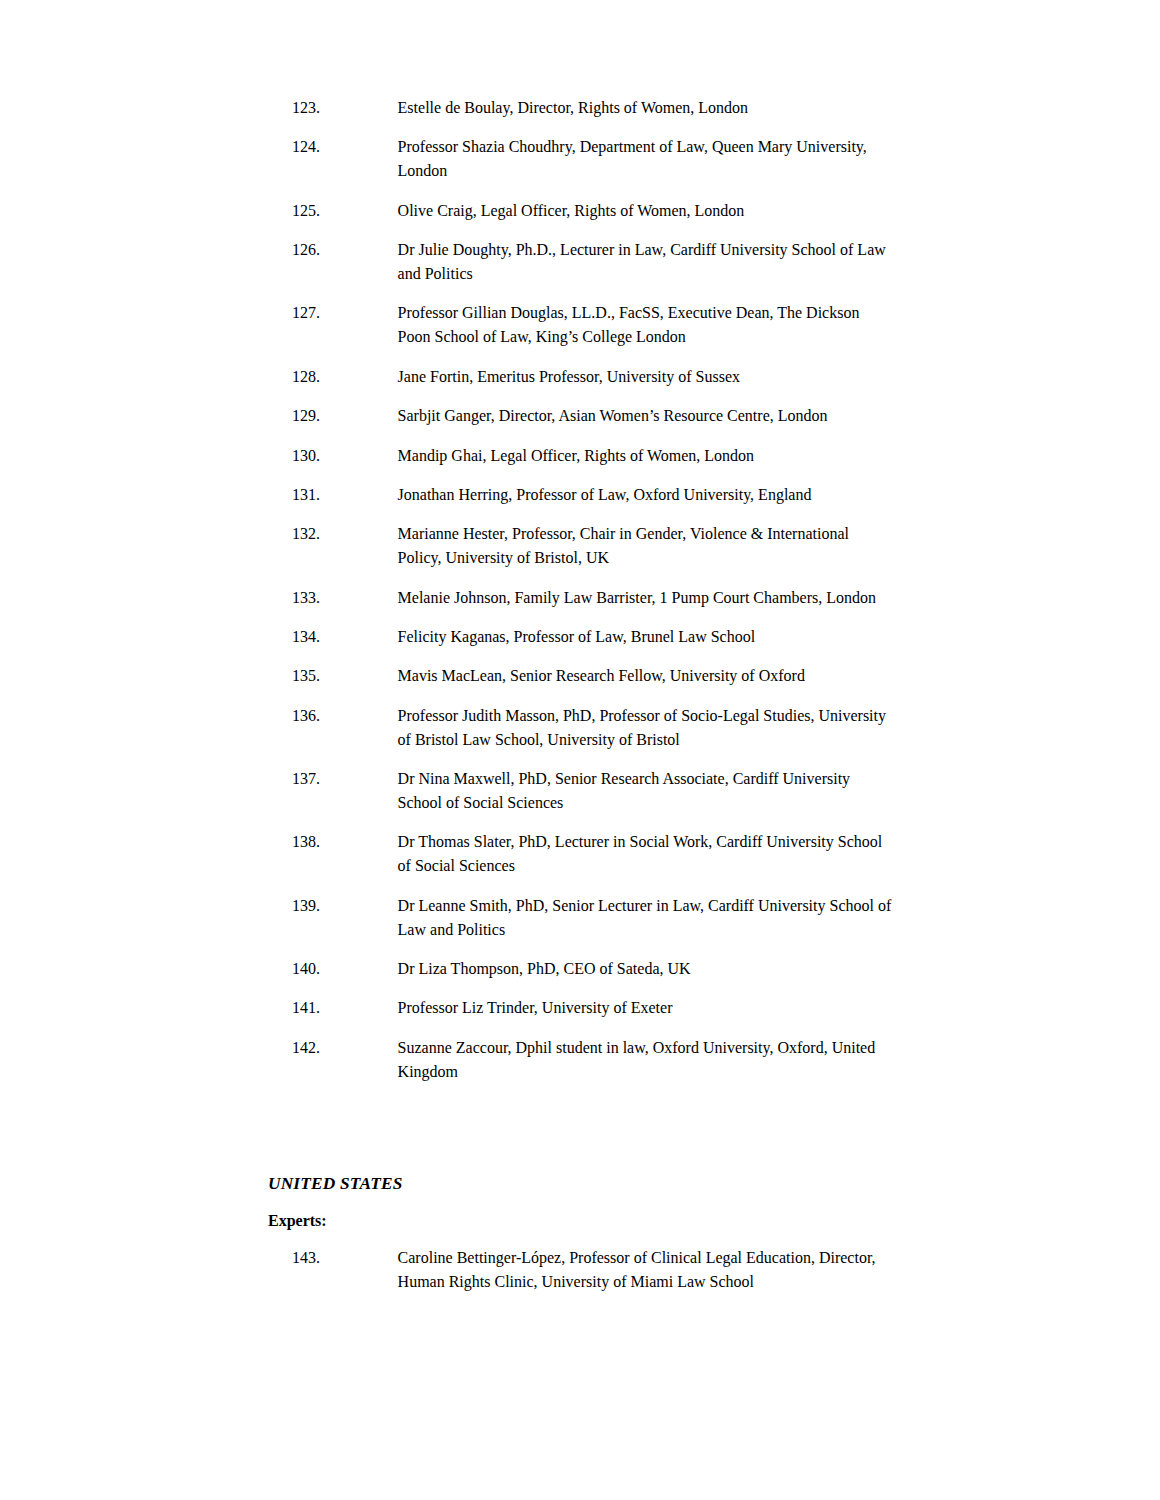123. Estelle de Boulay, Director, Rights of Women, London
124. Professor Shazia Choudhry, Department of Law, Queen Mary University, London
125. Olive Craig, Legal Officer, Rights of Women, London
126. Dr Julie Doughty, Ph.D., Lecturer in Law, Cardiff University School of Law and Politics
127. Professor Gillian Douglas, LL.D., FacSS, Executive Dean, The Dickson Poon School of Law, King’s College London
128. Jane Fortin, Emeritus Professor, University of Sussex
129. Sarbjit Ganger, Director, Asian Women’s Resource Centre, London
130. Mandip Ghai, Legal Officer, Rights of Women, London
131. Jonathan Herring, Professor of Law, Oxford University, England
132. Marianne Hester, Professor, Chair in Gender, Violence & International Policy, University of Bristol, UK
133. Melanie Johnson, Family Law Barrister, 1 Pump Court Chambers, London
134. Felicity Kaganas, Professor of Law, Brunel Law School
135. Mavis MacLean, Senior Research Fellow, University of Oxford
136. Professor Judith Masson, PhD, Professor of Socio-Legal Studies, University of Bristol Law School, University of Bristol
137. Dr Nina Maxwell, PhD, Senior Research Associate, Cardiff University School of Social Sciences
138. Dr Thomas Slater, PhD, Lecturer in Social Work, Cardiff University School of Social Sciences
139. Dr Leanne Smith, PhD, Senior Lecturer in Law, Cardiff University School of Law and Politics
140. Dr Liza Thompson, PhD, CEO of Sateda, UK
141. Professor Liz Trinder, University of Exeter
142. Suzanne Zaccour, Dphil student in law, Oxford University, Oxford, United Kingdom
UNITED STATES
Experts:
143. Caroline Bettinger-López, Professor of Clinical Legal Education, Director, Human Rights Clinic, University of Miami Law School